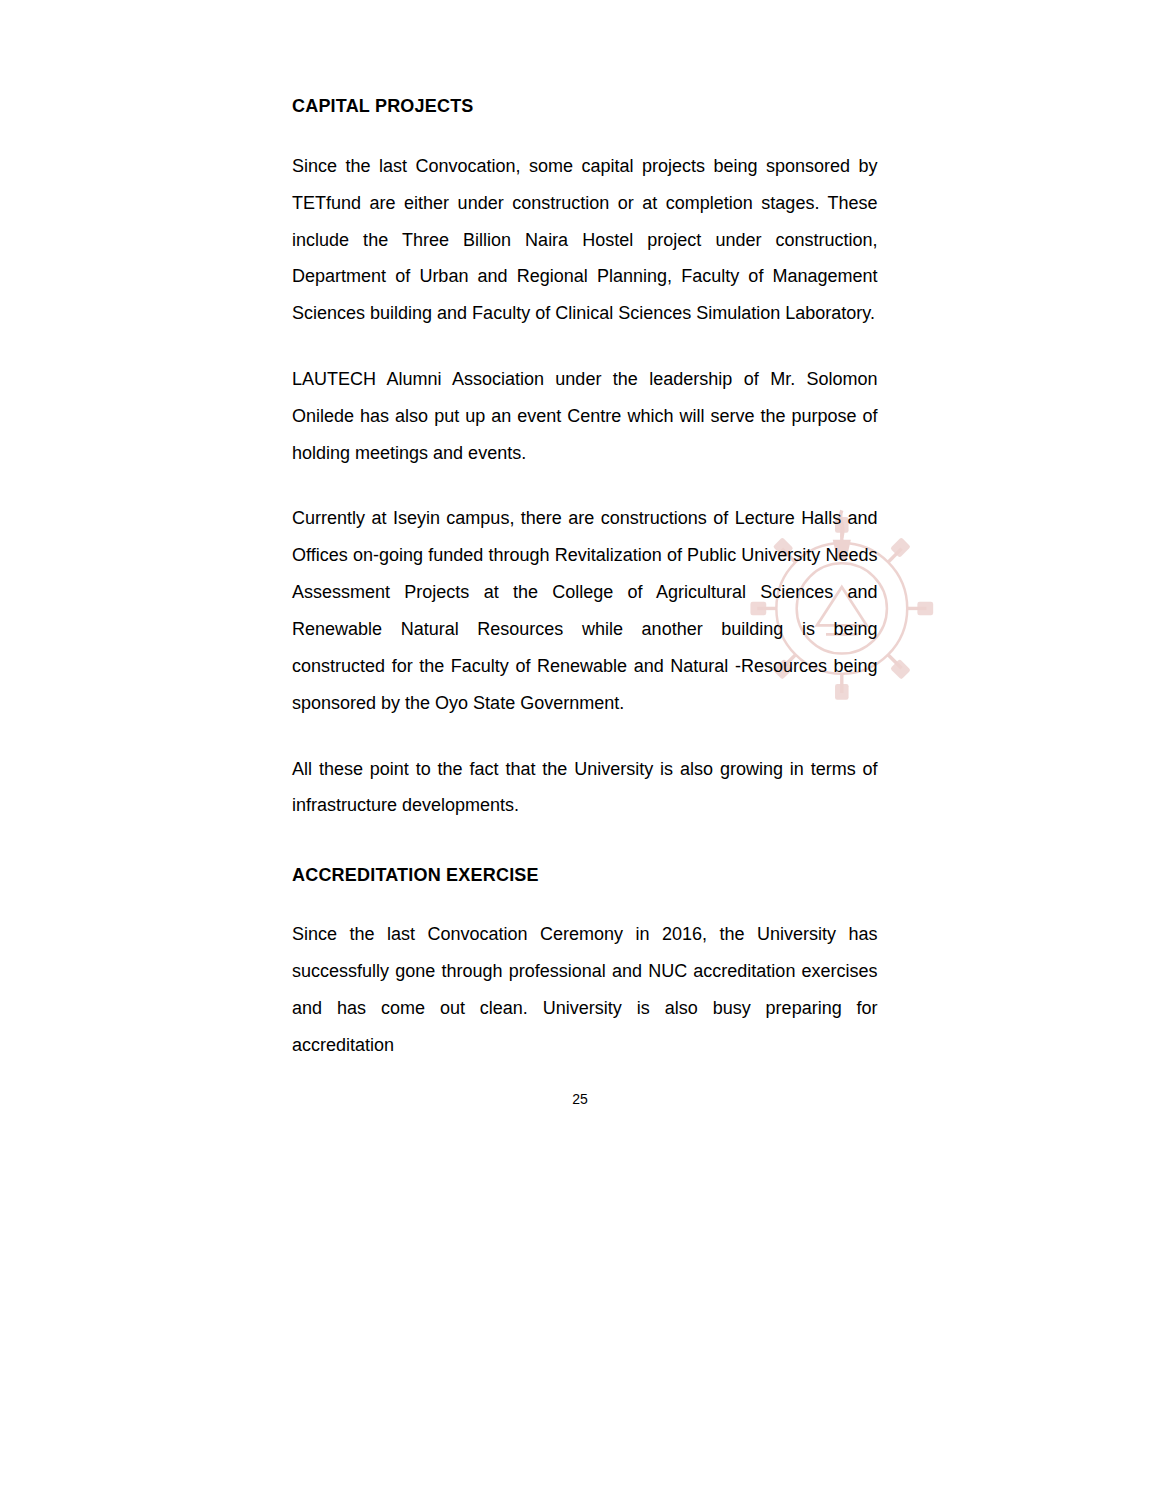CAPITAL PROJECTS
Since the last Convocation, some capital projects being sponsored by TETfund are either under construction or at completion stages. These include the Three Billion Naira Hostel project under construction, Department of Urban and Regional Planning, Faculty of Management Sciences building and Faculty of Clinical Sciences Simulation Laboratory.
LAUTECH Alumni Association under the leadership of Mr. Solomon Onilede has also put up an event Centre which will serve the purpose of holding meetings and events.
Currently at Iseyin campus, there are constructions of Lecture Halls and Offices on-going funded through Revitalization of Public University Needs Assessment Projects at the College of Agricultural Sciences and Renewable Natural Resources while another building is being constructed for the Faculty of Renewable and Natural -Resources being sponsored by the Oyo State Government.
All these point to the fact that the University is also growing in terms of infrastructure developments.
ACCREDITATION EXERCISE
Since the last Convocation Ceremony in 2016, the University has successfully gone through professional and NUC accreditation exercises and has come out clean. University is also busy preparing for accreditation
25